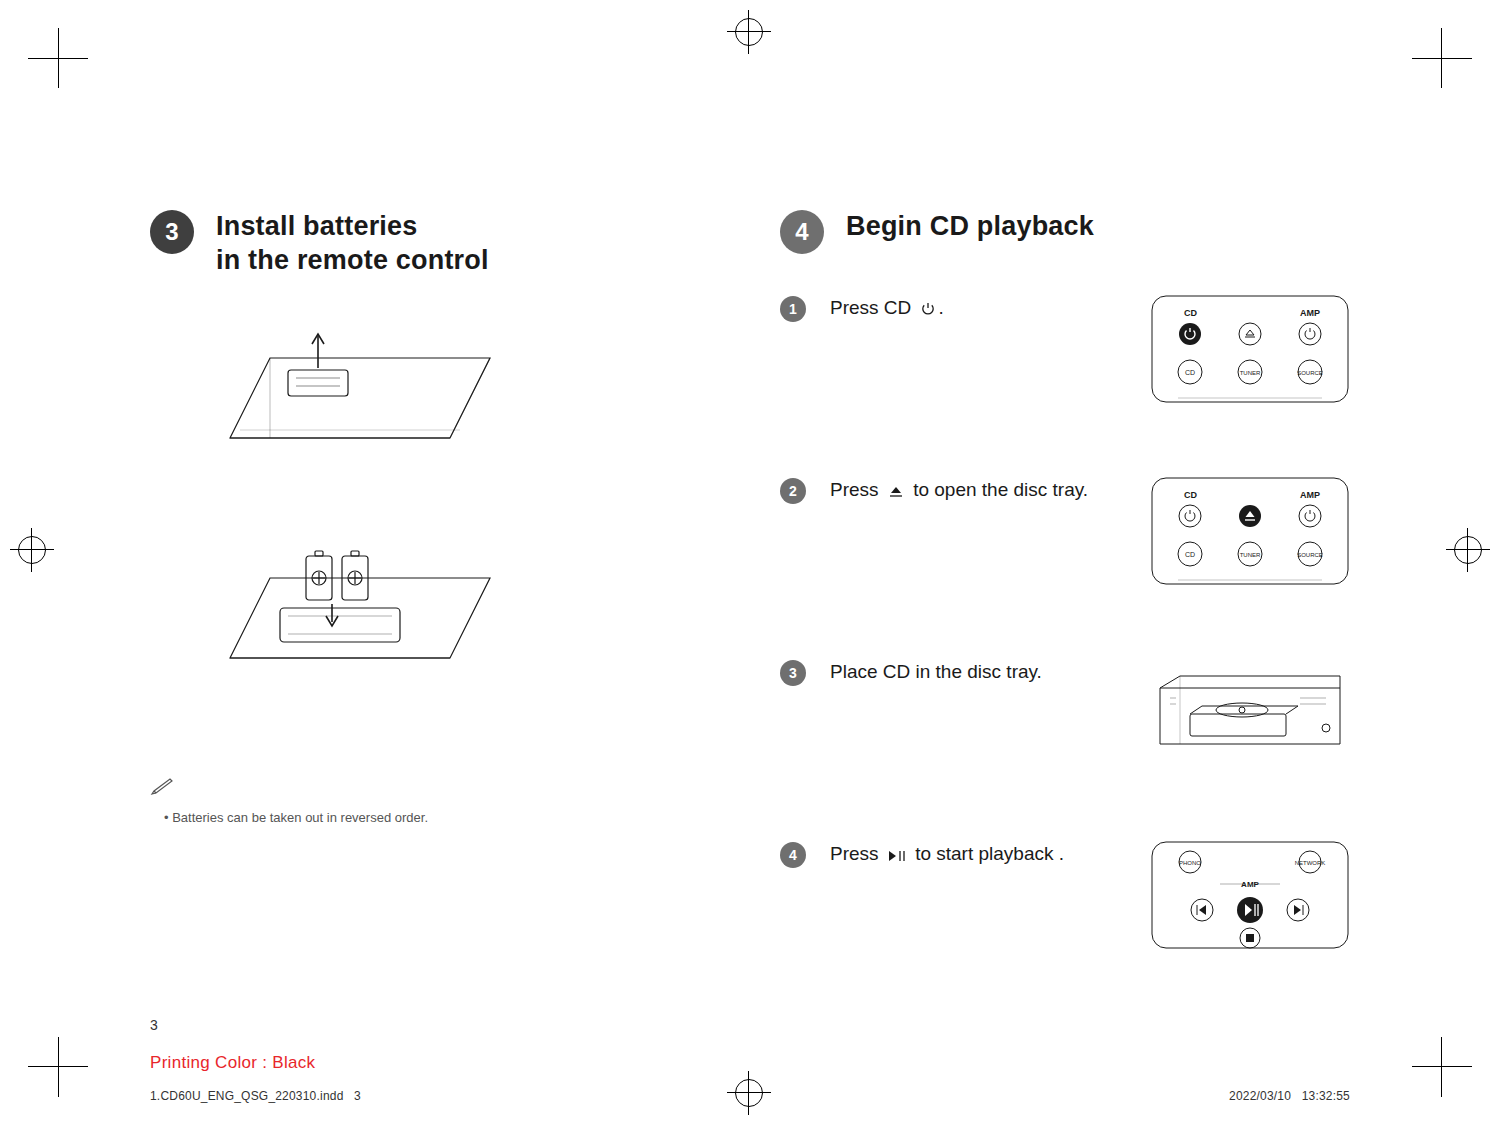3
Install batteries
in the remote control
Batteries can be taken out in reversed order.
4
Begin CD playback
1 Press CD . CD AMP CD TUNER SOURCE
2 Press to open the disc tray. CD AMP CD TUNER SOURCE
3 Place CD in the disc tray.
4 Press to start playback . PHONO NETWORK AMP
3
Printing Color : Black
1.CD60U_ENG_QSG_220310.indd 3
2022/03/10 13:32:55